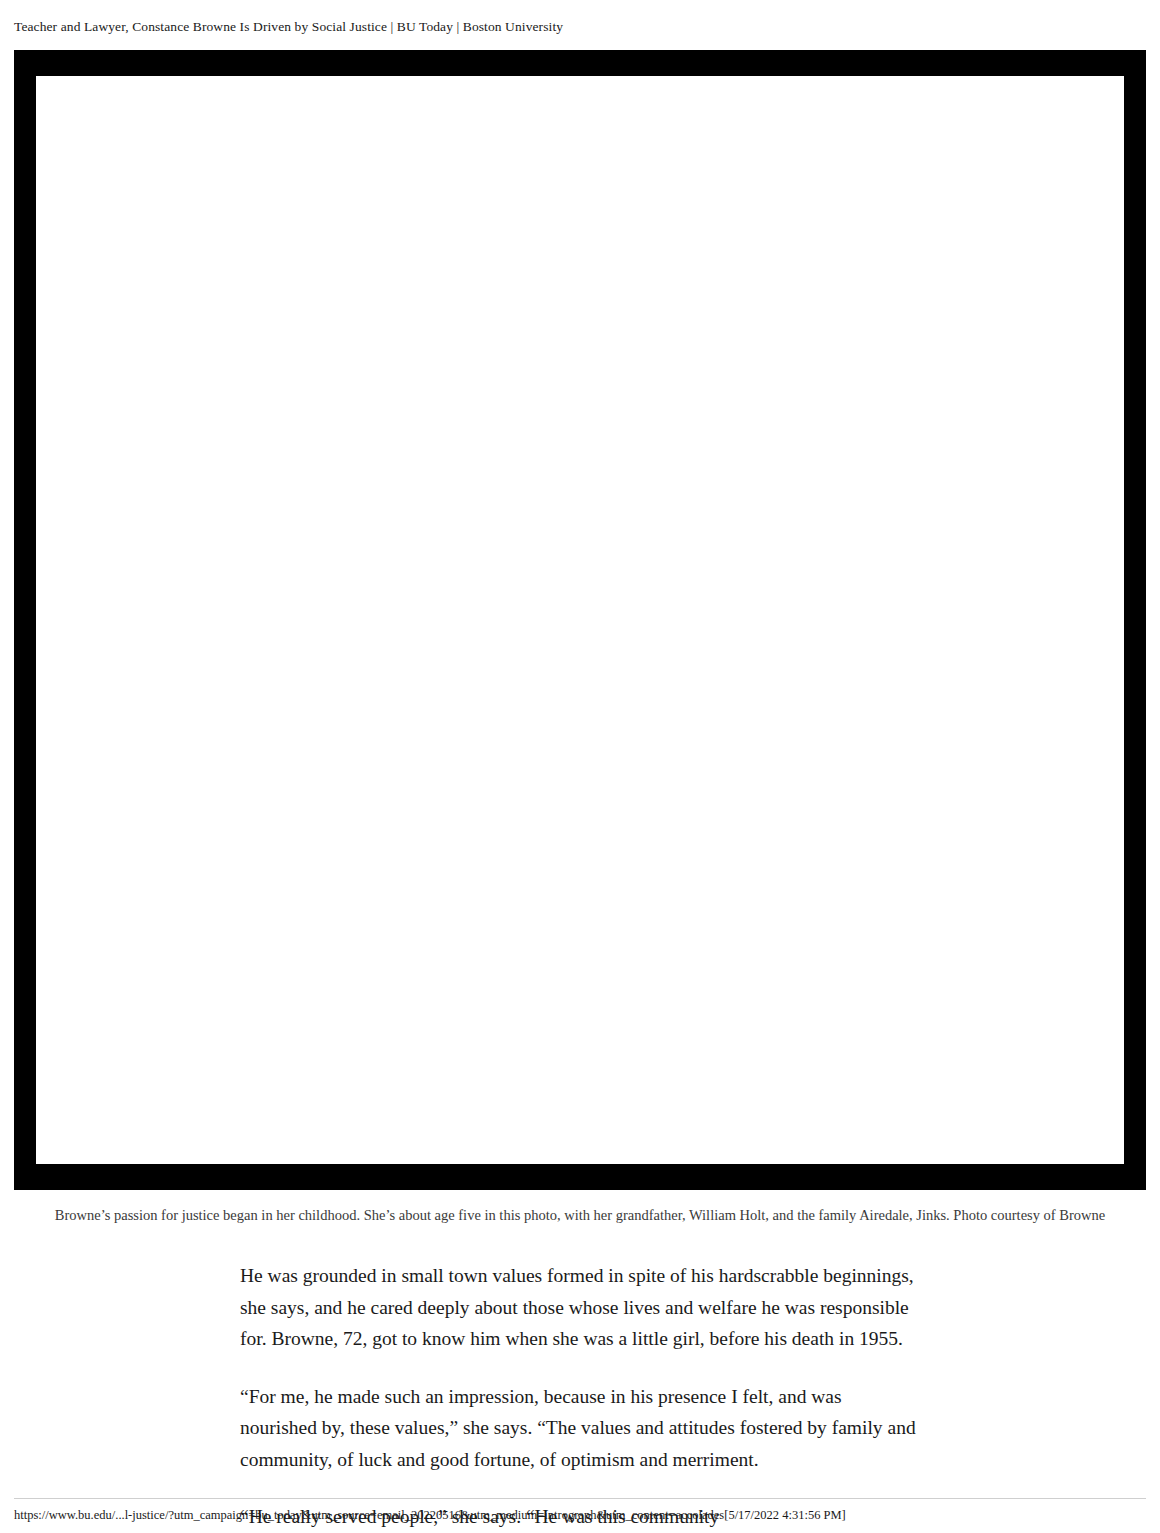Teacher and Lawyer, Constance Browne Is Driven by Social Justice | BU Today | Boston University
Browne’s passion for justice began in her childhood. She’s about age five in this photo, with her grandfather, William Holt, and the family Airedale, Jinks. Photo courtesy of Browne
He was grounded in small town values formed in spite of his hardscrabble beginnings, she says, and he cared deeply about those whose lives and welfare he was responsible for. Browne, 72, got to know him when she was a little girl, before his death in 1955.
“For me, he made such an impression, because in his presence I felt, and was nourished by, these values,” she says. “The values and attitudes fostered by family and community, of luck and good fortune, of optimism and merriment.
“He really served people,” she says. “He was this community
https://www.bu.edu/...l-justice/?utm_campaign=bu_today&utm_source=email_20220516&utm_medium=intrograph&utm_content=accolades[5/17/2022 4:31:56 PM]